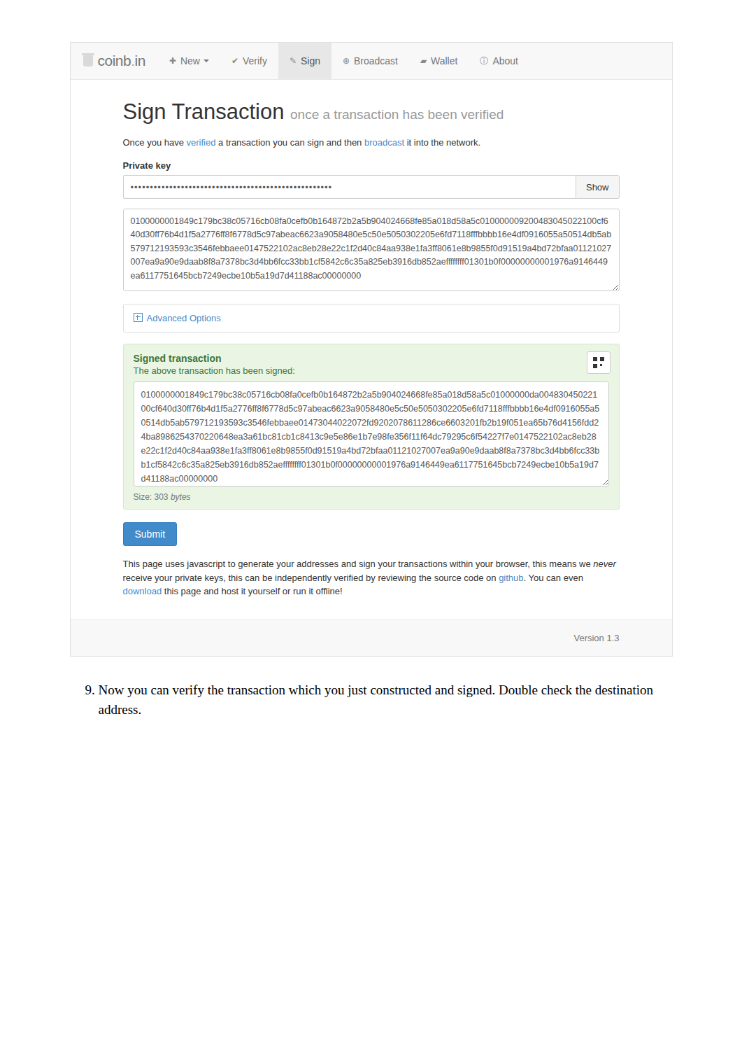coinb. in
✚New
✔Verify
✎Sign
⊕Broadcast
▰Wallet
ⓘAbout
Sign Transaction once a transaction has been verified
Once you have verified a transaction you can sign and then broadcast it into the network.
Private key
Show
0100000001849c179bc38c05716cb08fa0cefb0b164872b2a5b904024668fe85a018d58a5c010000009200483045022100cf640d30ff76b4d1f5a2776ff8f6778d5c97abeac6623a9058480e5c50e5050302205e6fd7118fffbbbb16e4df0916055a50514db5ab579712193593c3546febbaee0147522102ac8eb28e22c1f2d40c84aa938e1fa3ff8061e8b9855f0d91519a4bd72bfaa01121027007ea9a90e9daab8f8a7378bc3d4bb6fcc33bb1cf5842c6c35a825eb3916db852aeffffffff01301b0f00000000001976a9146449ea6117751645bcb7249ecbe10b5a19d7d41188ac00000000
Advanced Options
Signed transaction
The above transaction has been signed:
0100000001849c179bc38c05716cb08fa0cefb0b164872b2a5b904024668fe85a018d58a5c01000000da00483045022100cf640d30ff76b4d1f5a2776ff8f6778d5c97abeac6623a9058480e5c50e5050302205e6fd7118fffbbbb16e4df0916055a50514db5ab579712193593c3546febbaee01473044022072fd9202078611286ce6603201fb2b19f051ea65b76d4156fdd24ba8986254370220648ea3a61bc81cb1c8413c9e5e86e1b7e98fe356f11f64dc79295c6f54227f7e0147522102ac8eb28e22c1f2d40c84aa938e1fa3ff8061e8b9855f0d91519a4bd72bfaa01121027007ea9a90e9daab8f8a7378bc3d4bb6fcc33bb1cf5842c6c35a825eb3916db852aeffffffff01301b0f00000000001976a9146449ea6117751645bcb7249ecbe10b5a19d7d41188ac00000000
Size: 303 bytes
Submit
This page uses javascript to generate your addresses and sign your transactions within your browser, this means we never receive your private keys, this can be independently verified by reviewing the source code on github. You can even download this page and host it yourself or run it offline!
Version 1.3
Now you can verify the transaction which you just constructed and signed. Double check the destination address.